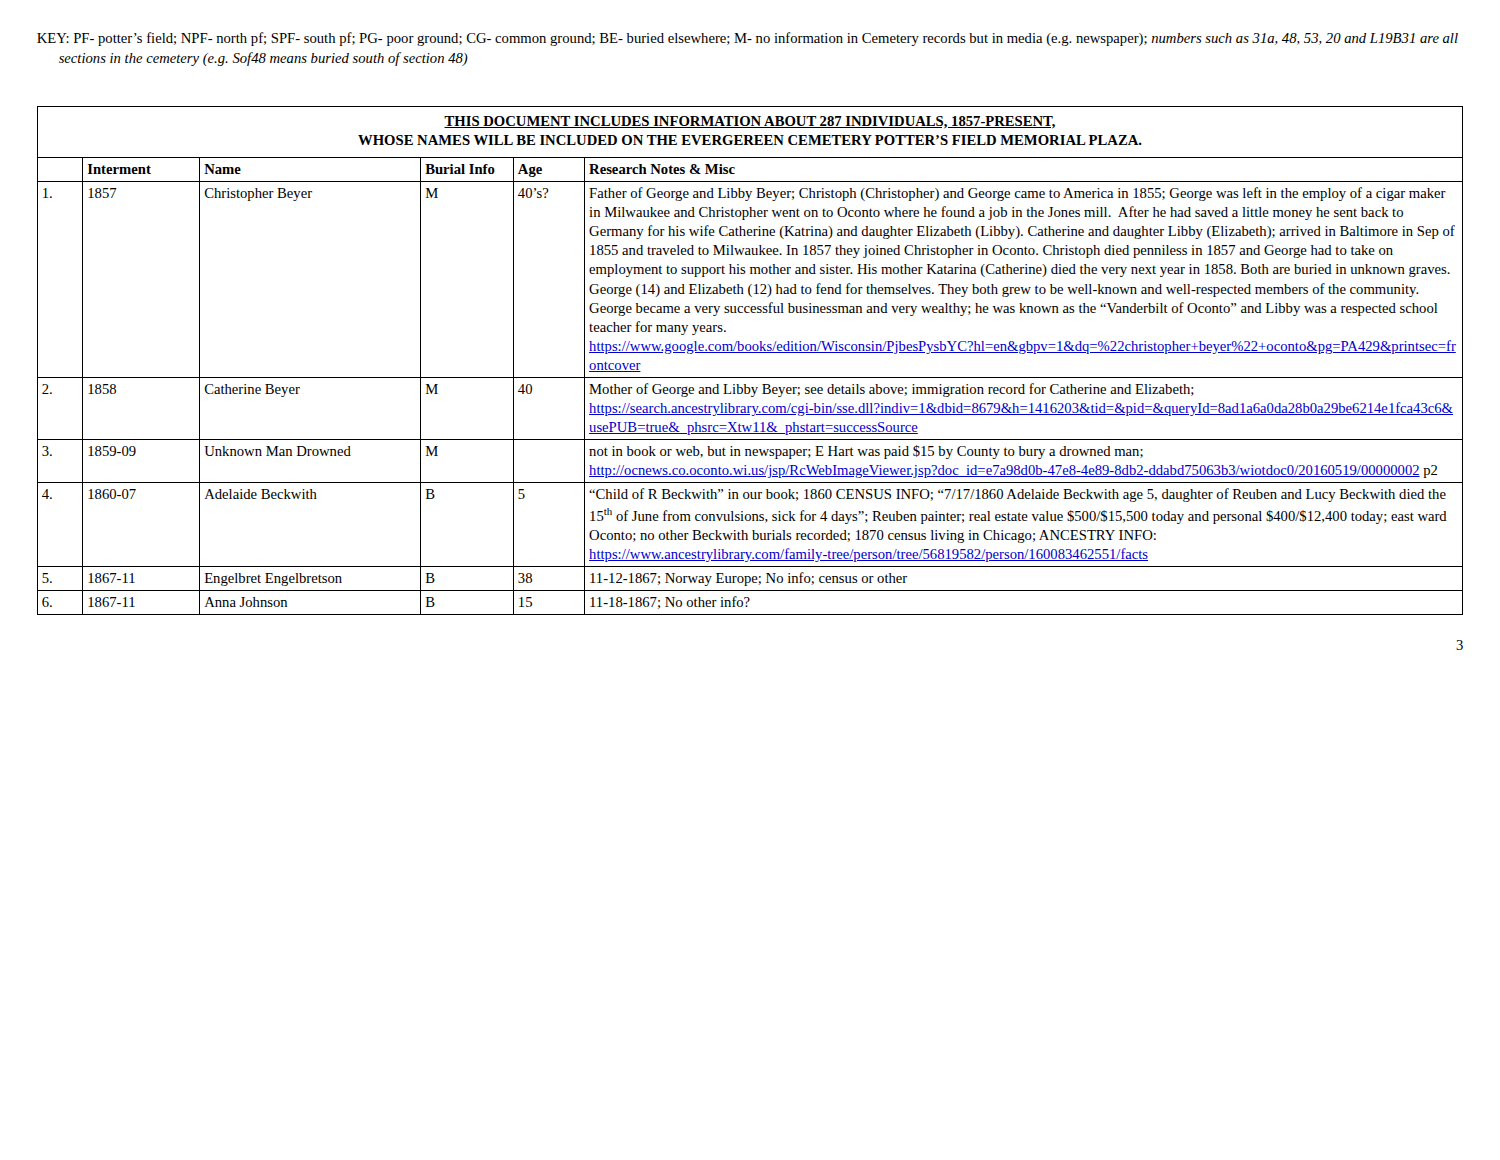KEY: PF- potter’s field; NPF- north pf; SPF- south pf; PG- poor ground; CG- common ground; BE- buried elsewhere; M- no information in Cemetery records but in media (e.g. newspaper); numbers such as 31a, 48, 53, 20 and L19B31 are all sections in the cemetery (e.g. Sof48 means buried south of section 48)
THIS DOCUMENT INCLUDES INFORMATION ABOUT 287 INDIVIDUALS, 1857-PRESENT, WHOSE NAMES WILL BE INCLUDED ON THE EVERGEREEN CEMETERY POTTER’S FIELD MEMORIAL PLAZA.
| | Interment | Name | Burial Info | Age | Research Notes & Misc |
| --- | --- | --- | --- | --- | --- |
| 1. | 1857 | Christopher Beyer | M | 40’s? | Father of George and Libby Beyer; Christoph (Christopher) and George came to America in 1855; George was left in the employ of a cigar maker in Milwaukee and Christopher went on to Oconto where he found a job in the Jones mill. After he had saved a little money he sent back to Germany for his wife Catherine (Katrina) and daughter Elizabeth (Libby). Catherine and daughter Libby (Elizabeth); arrived in Baltimore in Sep of 1855 and traveled to Milwaukee. In 1857 they joined Christopher in Oconto. Christoph died penniless in 1857 and George had to take on employment to support his mother and sister. His mother Katarina (Catherine) died the very next year in 1858. Both are buried in unknown graves. George (14) and Elizabeth (12) had to fend for themselves. They both grew to be well-known and well-respected members of the community. George became a very successful businessman and very wealthy; he was known as the “Vanderbilt of Oconto” and Libby was a respected school teacher for many years. https://www.google.com/books/edition/Wisconsin/PjbesPysbYC?hl=en&gbpv=1&dq=%22christopher+beyer%22+oconto&pg=PA429&printsec=frontcover |
| 2. | 1858 | Catherine Beyer | M | 40 | Mother of George and Libby Beyer; see details above; immigration record for Catherine and Elizabeth; https://search.ancestrylibrary.com/cgi-bin/sse.dll?indiv=1&dbid=8679&h=1416203&tid=&pid=&queryId=8ad1a6a0da28b0a29be6214e1fca43c6&usePUB=true&_phsrc=Xtw11&_phstart=successSource |
| 3. | 1859-09 | Unknown Man Drowned | M | | not in book or web, but in newspaper; E Hart was paid $15 by County to bury a drowned man; http://ocnews.co.oconto.wi.us/jsp/RcWebImageViewer.jsp?doc_id=e7a98d0b-47e8-4e89-8db2-ddabd75063b3/wiotdoc0/20160519/00000002 p2 |
| 4. | 1860-07 | Adelaide Beckwith | B | 5 | “Child of R Beckwith” in our book; 1860 CENSUS INFO; “7/17/1860 Adelaide Beckwith age 5, daughter of Reuben and Lucy Beckwith died the 15 th of June from convulsions, sick for 4 days”; Reuben painter; real estate value $500/$15,500 today and personal $400/$12,400 today; east ward Oconto; no other Beckwith burials recorded; 1870 census living in Chicago; ANCESTRY INFO: https://www.ancestrylibrary.com/family-tree/person/tree/56819582/person/160083462551/facts |
| 5. | 1867-11 | Engelbret Engelbretson | B | 38 | 11-12-1867; Norway Europe; No info; census or other |
| 6. | 1867-11 | Anna Johnson | B | 15 | 11-18-1867; No other info? |
3